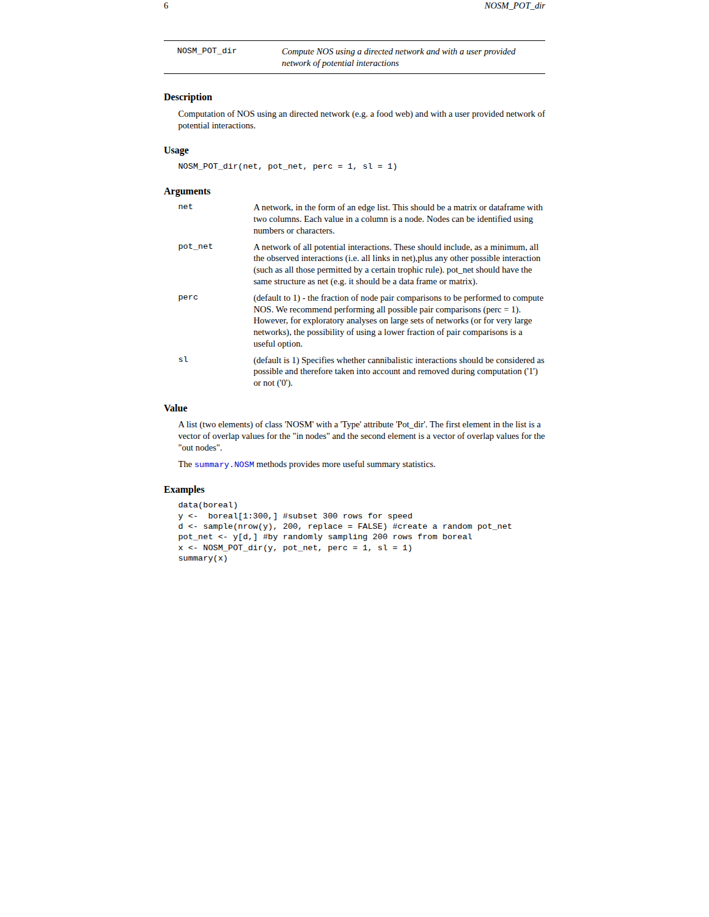6 NOSM_POT_dir
| NOSM_POT_dir | Compute NOS using a directed network and with a user provided network of potential interactions |
Description
Computation of NOS using an directed network (e.g. a food web) and with a user provided network of potential interactions.
Usage
NOSM_POT_dir(net, pot_net, perc = 1, sl = 1)
Arguments
net
A network, in the form of an edge list. This should be a matrix or dataframe with two columns. Each value in a column is a node. Nodes can be identified using numbers or characters.
pot_net
A network of all potential interactions. These should include, as a minimum, all the observed interactions (i.e. all links in net),plus any other possible interaction (such as all those permitted by a certain trophic rule). pot_net should have the same structure as net (e.g. it should be a data frame or matrix).
perc
(default to 1) - the fraction of node pair comparisons to be performed to compute NOS. We recommend performing all possible pair comparisons (perc = 1). However, for exploratory analyses on large sets of networks (or for very large networks), the possibility of using a lower fraction of pair comparisons is a useful option.
sl
(default is 1) Specifies whether cannibalistic interactions should be considered as possible and therefore taken into account and removed during computation ('1') or not ('0').
Value
A list (two elements) of class 'NOSM' with a 'Type' attribute 'Pot_dir'. The first element in the list is a vector of overlap values for the "in nodes" and the second element is a vector of overlap values for the "out nodes".
The summary.NOSM methods provides more useful summary statistics.
Examples
data(boreal)
y <-  boreal[1:300,] #subset 300 rows for speed
d <- sample(nrow(y), 200, replace = FALSE) #create a random pot_net
pot_net <- y[d,] #by randomly sampling 200 rows from boreal
x <- NOSM_POT_dir(y, pot_net, perc = 1, sl = 1)
summary(x)